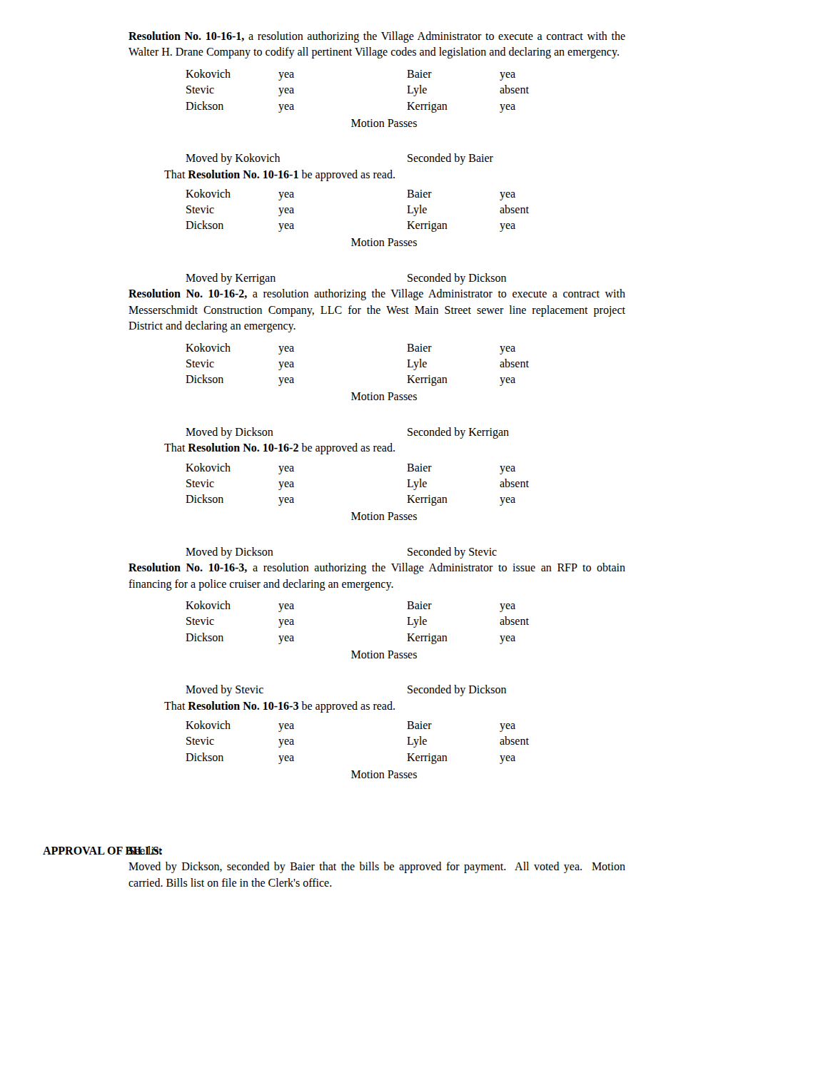Resolution No. 10-16-1, a resolution authorizing the Village Administrator to execute a contract with the Walter H. Drane Company to codify all pertinent Village codes and legislation and declaring an emergency.
| Kokovich | yea | Baier | yea |
| Stevic | yea | Lyle | absent |
| Dickson | yea | Kerrigan | yea |
Motion Passes
| Moved by Kokovich | Seconded by Baier |
That Resolution No. 10-16-1 be approved as read.
| Kokovich | yea | Baier | yea |
| Stevic | yea | Lyle | absent |
| Dickson | yea | Kerrigan | yea |
Motion Passes
| Moved by Kerrigan | Seconded by Dickson |
Resolution No. 10-16-2, a resolution authorizing the Village Administrator to execute a contract with Messerschmidt Construction Company, LLC for the West Main Street sewer line replacement project District and declaring an emergency.
| Kokovich | yea | Baier | yea |
| Stevic | yea | Lyle | absent |
| Dickson | yea | Kerrigan | yea |
Motion Passes
| Moved by Dickson | Seconded by Kerrigan |
That Resolution No. 10-16-2 be approved as read.
| Kokovich | yea | Baier | yea |
| Stevic | yea | Lyle | absent |
| Dickson | yea | Kerrigan | yea |
Motion Passes
| Moved by Dickson | Seconded by Stevic |
Resolution No. 10-16-3, a resolution authorizing the Village Administrator to issue an RFP to obtain financing for a police cruiser and declaring an emergency.
| Kokovich | yea | Baier | yea |
| Stevic | yea | Lyle | absent |
| Dickson | yea | Kerrigan | yea |
Motion Passes
| Moved by Stevic | Seconded by Dickson |
That Resolution No. 10-16-3 be approved as read.
| Kokovich | yea | Baier | yea |
| Stevic | yea | Lyle | absent |
| Dickson | yea | Kerrigan | yea |
Motion Passes
APPROVAL OF BILLS:
See list
Moved by Dickson, seconded by Baier that the bills be approved for payment. All voted yea. Motion carried. Bills list on file in the Clerk's office.